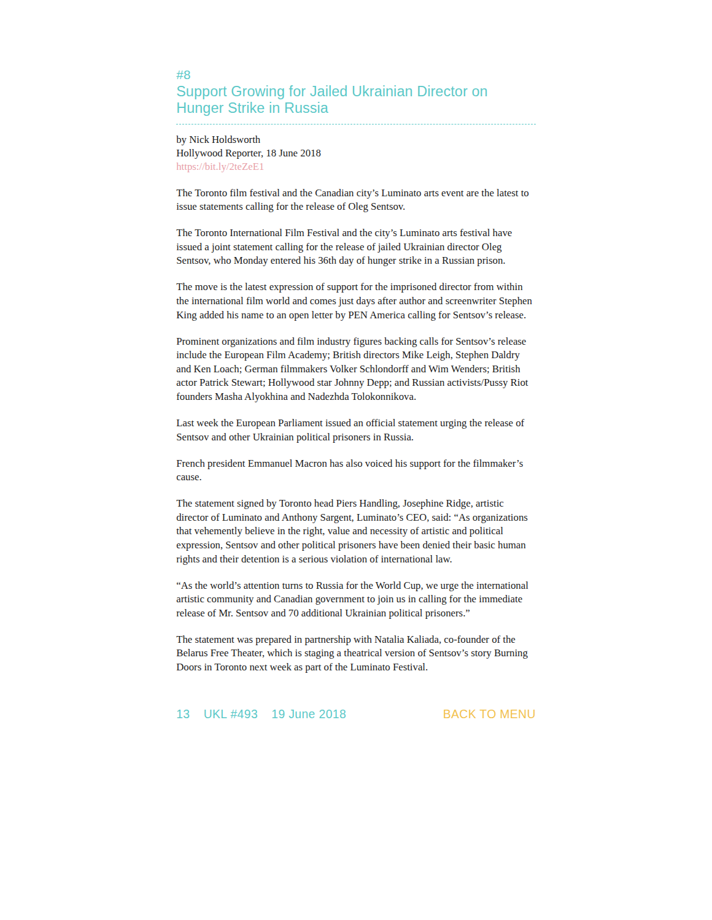#8
Support Growing for Jailed Ukrainian Director on Hunger Strike in Russia
by Nick Holdsworth
Hollywood Reporter, 18 June 2018
https://bit.ly/2teZeE1
The Toronto film festival and the Canadian city’s Luminato arts event are the latest to issue statements calling for the release of Oleg Sentsov.
The Toronto International Film Festival and the city’s Luminato arts festival have issued a joint statement calling for the release of jailed Ukrainian director Oleg Sentsov, who Monday entered his 36th day of hunger strike in a Russian prison.
The move is the latest expression of support for the imprisoned director from within the international film world and comes just days after author and screenwriter Stephen King added his name to an open letter by PEN America calling for Sentsov’s release.
Prominent organizations and film industry figures backing calls for Sentsov’s release include the European Film Academy; British directors Mike Leigh, Stephen Daldry and Ken Loach; German filmmakers Volker Schlondorff and Wim Wenders; British actor Patrick Stewart; Hollywood star Johnny Depp; and Russian activists/Pussy Riot founders Masha Alyokhina and Nadezhda Tolokonnikova.
Last week the European Parliament issued an official statement urging the release of Sentsov and other Ukrainian political prisoners in Russia.
French president Emmanuel Macron has also voiced his support for the filmmaker’s cause.
The statement signed by Toronto head Piers Handling, Josephine Ridge, artistic director of Luminato and Anthony Sargent, Luminato’s CEO, said: “As organizations that vehemently believe in the right, value and necessity of artistic and political expression, Sentsov and other political prisoners have been denied their basic human rights and their detention is a serious violation of international law.
“As the world’s attention turns to Russia for the World Cup, we urge the international artistic community and Canadian government to join us in calling for the immediate release of Mr. Sentsov and 70 additional Ukrainian political prisoners.”
The statement was prepared in partnership with Natalia Kaliada, co-founder of the Belarus Free Theater, which is staging a theatrical version of Sentsov’s story Burning Doors in Toronto next week as part of the Luminato Festival.
13 UKL #49319 June 2018
BACK TO MENU